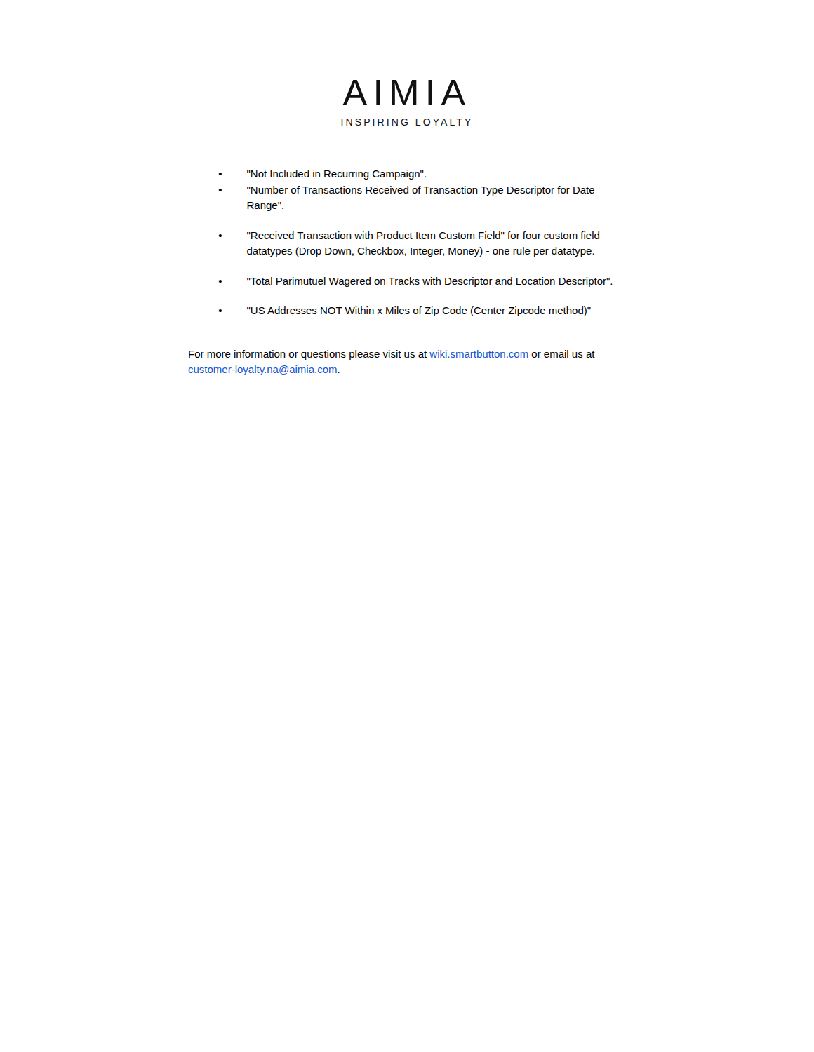AIMIA INSPIRING LOYALTY
"Not Included in Recurring Campaign".
"Number of Transactions Received of Transaction Type Descriptor for Date Range".
"Received Transaction with Product Item Custom Field" for four custom field datatypes (Drop Down, Checkbox, Integer, Money) - one rule per datatype.
"Total Parimutuel Wagered on Tracks with Descriptor and Location Descriptor".
"US Addresses NOT Within x Miles of Zip Code (Center Zipcode method)"
For more information or questions please visit us at wiki.smartbutton.com or email us at customer-loyalty.na@aimia.com.